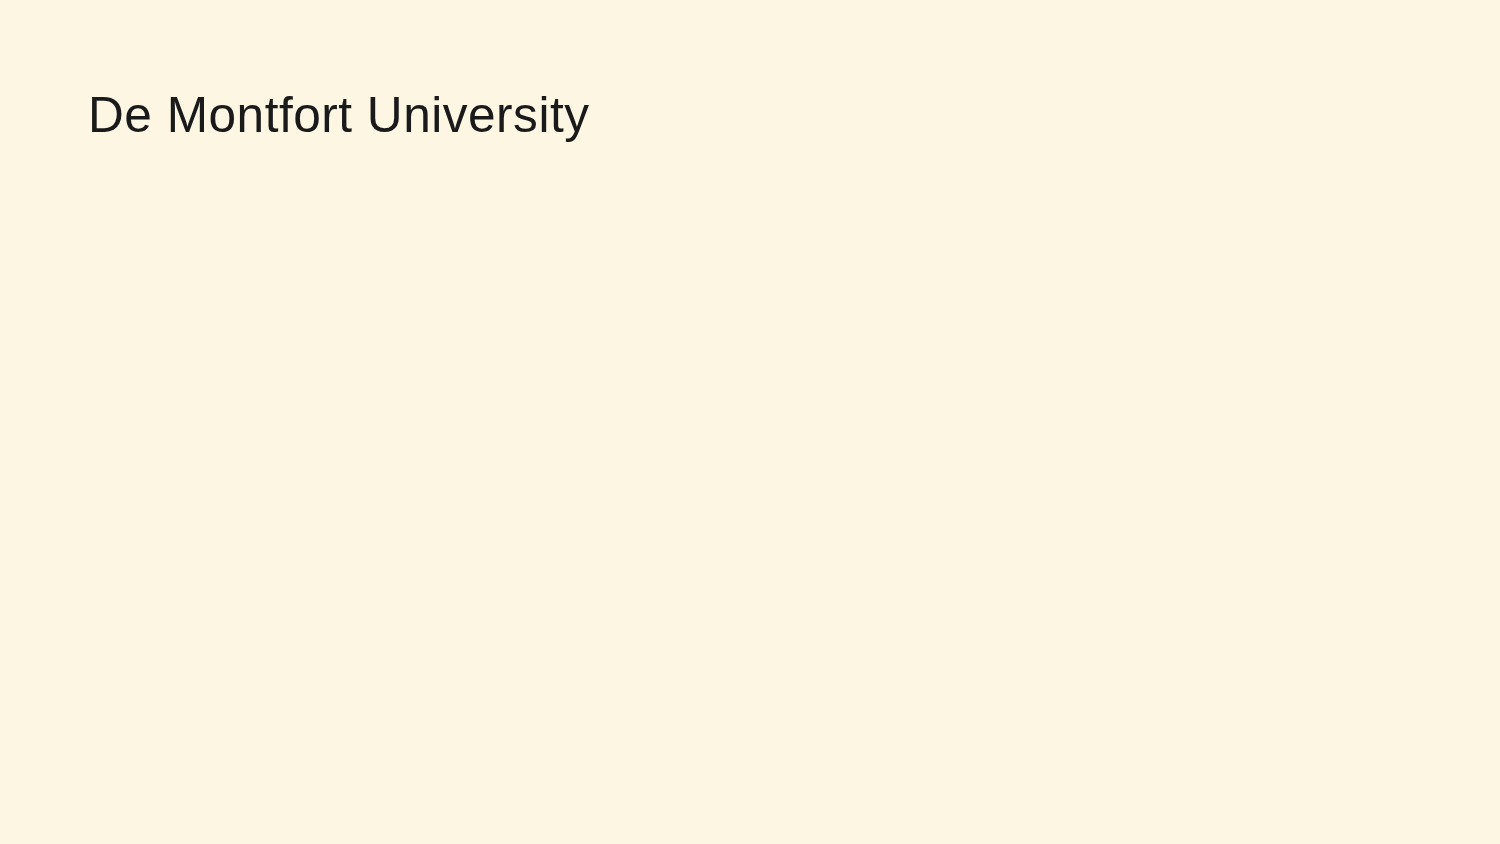De Montfort University